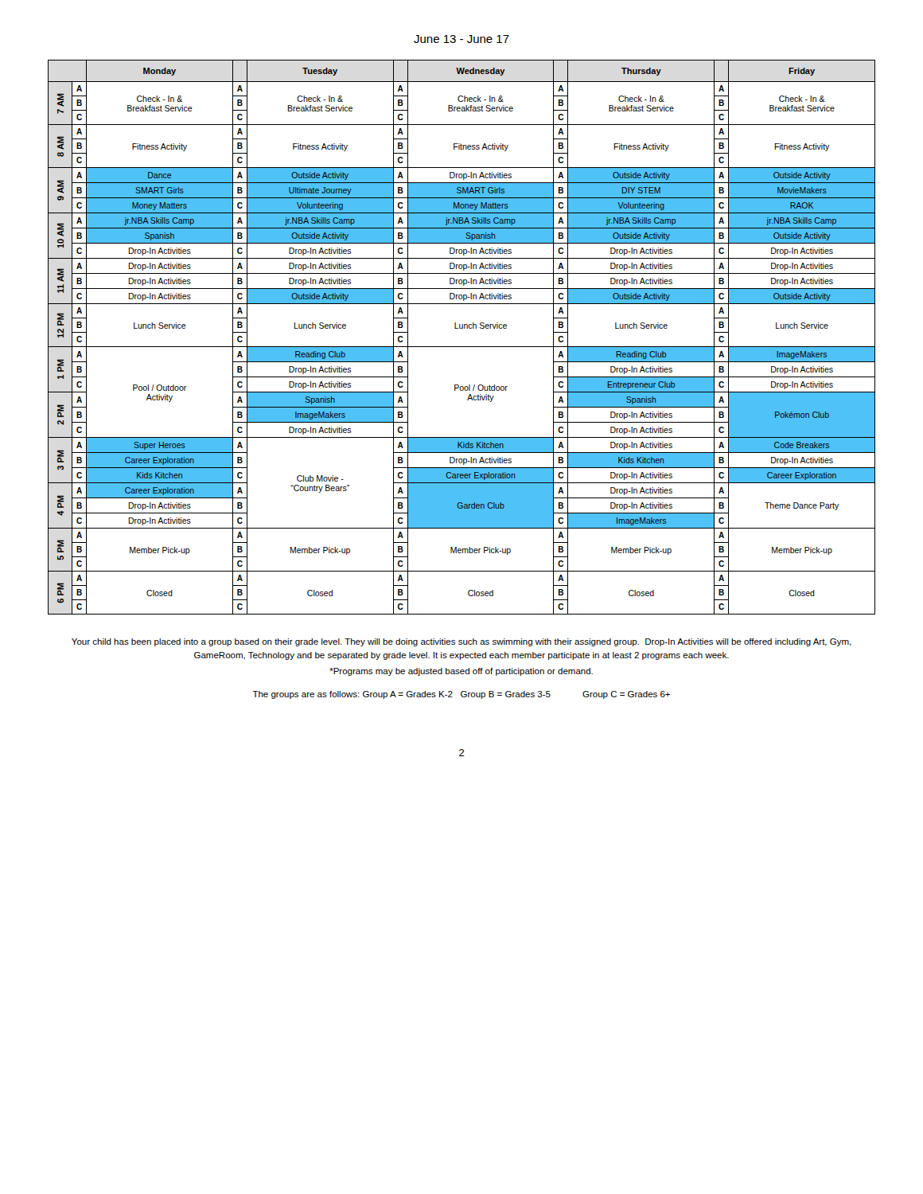June 13 - June 17
| | Monday | | Tuesday | | Wednesday | | Thursday | | Friday |
| --- | --- | --- | --- | --- | --- | --- | --- | --- | --- |
| 7 AM | A | Check - In & Breakfast Service | A | Check - In & Breakfast Service | A | Check - In & Breakfast Service | A | Check - In & Breakfast Service | A | Check - In & Breakfast Service |
| B | B | B | B | B |
| C | C | C | C | C |
| 8 AM | A | Fitness Activity | A | Fitness Activity | A | Fitness Activity | A | Fitness Activity | A | Fitness Activity |
| B | B | B | B | B |
| C | C | C | C | C |
| 9 AM | A | Dance | A | Outside Activity | A | Drop-In Activities | A | Outside Activity | A | Outside Activity |
| B | SMART Girls | B | Ultimate Journey | B | SMART Girls | B | DIY STEM | B | MovieMakers |
| C | Money Matters | C | Volunteering | C | Money Matters | C | Volunteering | C | RAOK |
| 10 AM | A | jr.NBA Skills Camp | A | jr.NBA Skills Camp | A | jr.NBA Skills Camp | A | jr.NBA Skills Camp | A | jr.NBA Skills Camp |
| B | Spanish | B | Outside Activity | B | Spanish | B | Outside Activity | B | Outside Activity |
| C | Drop-In Activities | C | Drop-In Activities | C | Drop-In Activities | C | Drop-In Activities | C | Drop-In Activities |
| 11 AM | A | Drop-In Activities | A | Drop-In Activities | A | Drop-In Activities | A | Drop-In Activities | A | Drop-In Activities |
| B | Drop-In Activities | B | Drop-In Activities | B | Drop-In Activities | B | Drop-In Activities | B | Drop-In Activities |
| C | Drop-In Activities | C | Outside Activity | C | Drop-In Activities | C | Outside Activity | C | Outside Activity |
| 12 PM | A | Lunch Service | A | Lunch Service | A | Lunch Service | A | Lunch Service | A | Lunch Service |
| B | B | B | B | B |
| C | C | C | C | C |
| 1 PM | A | Pool / Outdoor Activity | A | Reading Club | A | Pool / Outdoor Activity | A | Reading Club | A | ImageMakers |
| B | B | Drop-In Activities | B | B | Drop-In Activities | B | Drop-In Activities |
| C | C | Drop-In Activities | C | C | Entrepreneur Club | C | Drop-In Activities |
| 2 PM | A | A | Spanish | A | A | Spanish | A | Pokémon Club |
| B | B | ImageMakers | B | B | Drop-In Activities | B |
| C | C | Drop-In Activities | C | C | Drop-In Activities | C |
| 3 PM | A | Super Heroes | A | Club Movie - “Country Bears” | A | Kids Kitchen | A | Drop-In Activities | A | Code Breakers |
| B | Career Exploration | B | B | Drop-In Activities | B | Kids Kitchen | B | Drop-In Activities |
| C | Kids Kitchen | C | C | Career Exploration | C | Drop-In Activities | C | Career Exploration |
| 4 PM | A | Career Exploration | A | A | Garden Club | A | Drop-In Activities | A | Theme Dance Party |
| B | Drop-In Activities | B | B | B | Drop-In Activities | B |
| C | Drop-In Activities | C | C | C | ImageMakers | C |
| 5 PM | A | Member Pick-up | A | Member Pick-up | A | Member Pick-up | A | Member Pick-up | A | Member Pick-up |
| B | B | B | B | B |
| C | C | C | C | C |
| 6 PM | A | Closed | A | Closed | A | Closed | A | Closed | A | Closed |
| B | B | B | B | B |
| C | C | C | C | C |
Your child has been placed into a group based on their grade level. They will be doing activities such as swimming with their assigned group. Drop-In Activities will be offered including Art, Gym, GameRoom, Technology and be separated by grade level. It is expected each member participate in at least 2 programs each week.
*Programs may be adjusted based off of participation or demand.
The groups are as follows: Group A = Grades K-2 Group B = Grades 3-5 Group C = Grades 6+
2